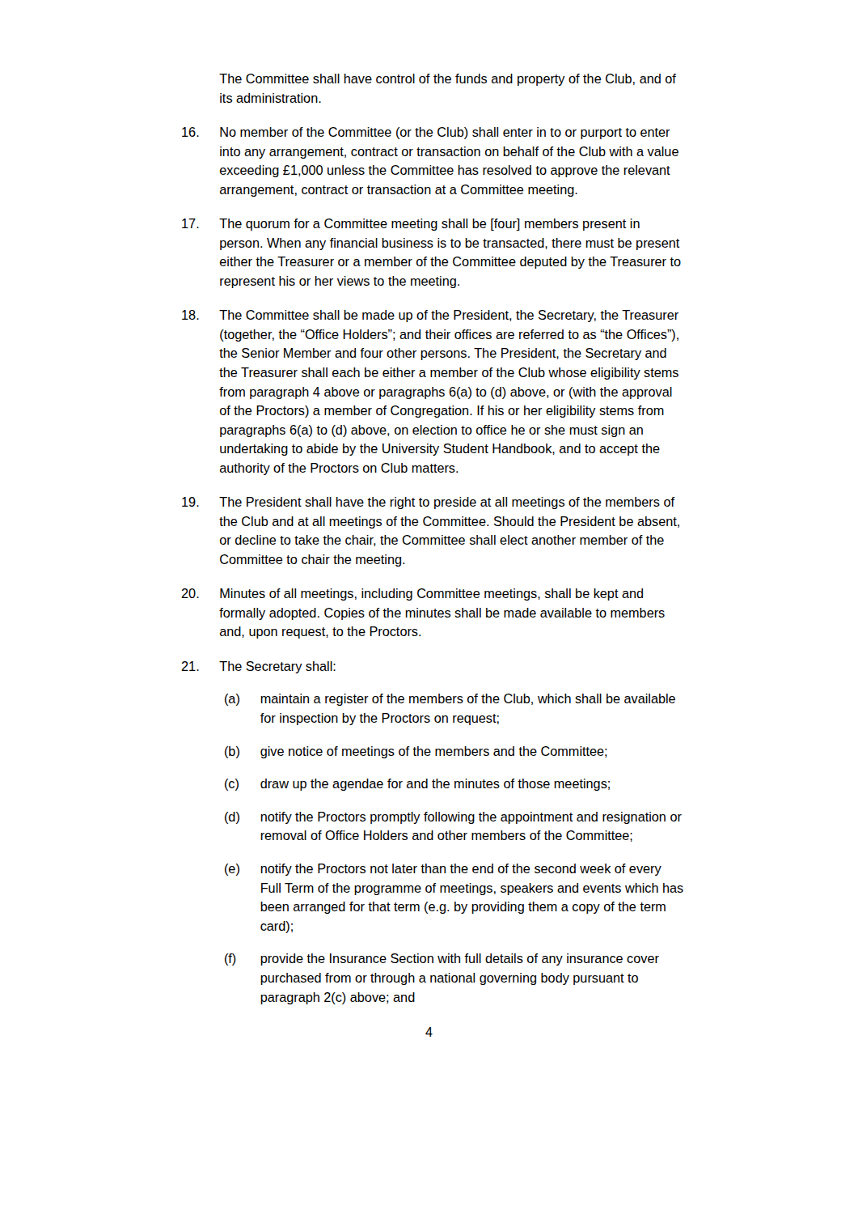The Committee shall have control of the funds and property of the Club, and of its administration.
16. No member of the Committee (or the Club) shall enter in to or purport to enter into any arrangement, contract or transaction on behalf of the Club with a value exceeding £1,000 unless the Committee has resolved to approve the relevant arrangement, contract or transaction at a Committee meeting.
17. The quorum for a Committee meeting shall be [four] members present in person. When any financial business is to be transacted, there must be present either the Treasurer or a member of the Committee deputed by the Treasurer to represent his or her views to the meeting.
18. The Committee shall be made up of the President, the Secretary, the Treasurer (together, the “Office Holders”; and their offices are referred to as “the Offices”), the Senior Member and four other persons. The President, the Secretary and the Treasurer shall each be either a member of the Club whose eligibility stems from paragraph 4 above or paragraphs 6(a) to (d) above, or (with the approval of the Proctors) a member of Congregation. If his or her eligibility stems from paragraphs 6(a) to (d) above, on election to office he or she must sign an undertaking to abide by the University Student Handbook, and to accept the authority of the Proctors on Club matters.
19. The President shall have the right to preside at all meetings of the members of the Club and at all meetings of the Committee. Should the President be absent, or decline to take the chair, the Committee shall elect another member of the Committee to chair the meeting.
20. Minutes of all meetings, including Committee meetings, shall be kept and formally adopted. Copies of the minutes shall be made available to members and, upon request, to the Proctors.
21. The Secretary shall:
(a) maintain a register of the members of the Club, which shall be available for inspection by the Proctors on request;
(b) give notice of meetings of the members and the Committee;
(c) draw up the agendae for and the minutes of those meetings;
(d) notify the Proctors promptly following the appointment and resignation or removal of Office Holders and other members of the Committee;
(e) notify the Proctors not later than the end of the second week of every Full Term of the programme of meetings, speakers and events which has been arranged for that term (e.g. by providing them a copy of the term card);
(f) provide the Insurance Section with full details of any insurance cover purchased from or through a national governing body pursuant to paragraph 2(c) above; and
4